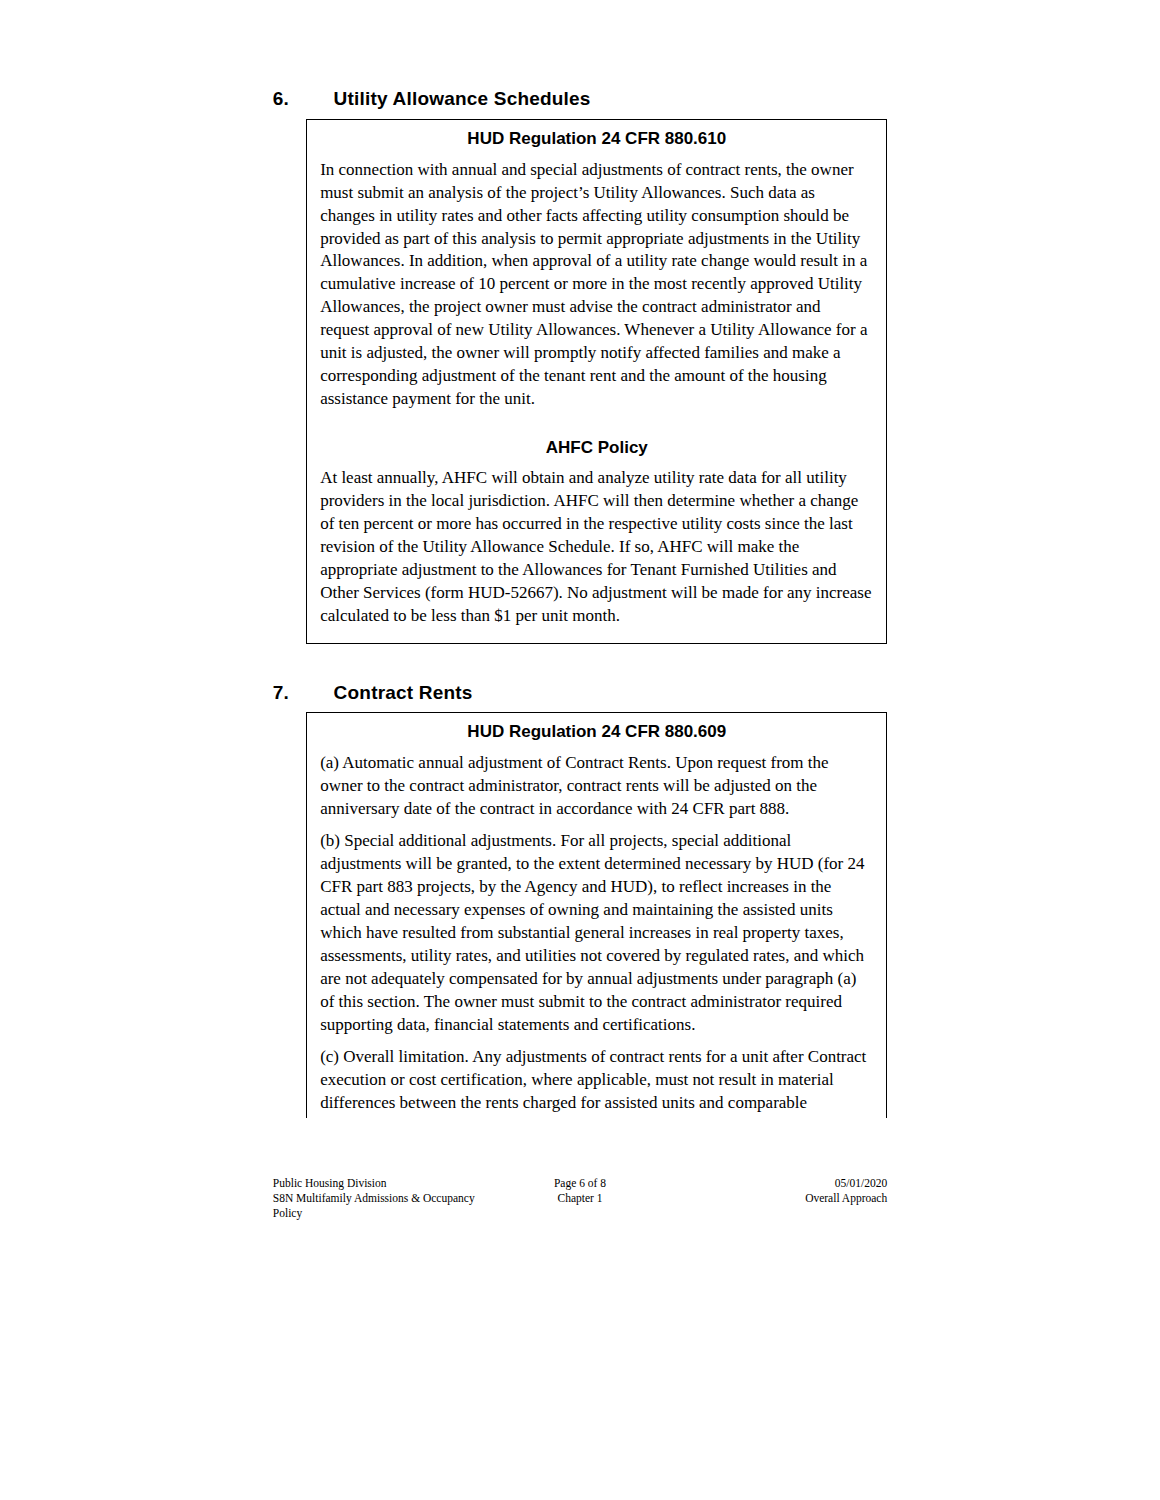6. Utility Allowance Schedules
HUD Regulation 24 CFR 880.610
In connection with annual and special adjustments of contract rents, the owner must submit an analysis of the project’s Utility Allowances. Such data as changes in utility rates and other facts affecting utility consumption should be provided as part of this analysis to permit appropriate adjustments in the Utility Allowances. In addition, when approval of a utility rate change would result in a cumulative increase of 10 percent or more in the most recently approved Utility Allowances, the project owner must advise the contract administrator and request approval of new Utility Allowances. Whenever a Utility Allowance for a unit is adjusted, the owner will promptly notify affected families and make a corresponding adjustment of the tenant rent and the amount of the housing assistance payment for the unit.
AHFC Policy
At least annually, AHFC will obtain and analyze utility rate data for all utility providers in the local jurisdiction. AHFC will then determine whether a change of ten percent or more has occurred in the respective utility costs since the last revision of the Utility Allowance Schedule. If so, AHFC will make the appropriate adjustment to the Allowances for Tenant Furnished Utilities and Other Services (form HUD-52667). No adjustment will be made for any increase calculated to be less than $1 per unit month.
7. Contract Rents
HUD Regulation 24 CFR 880.609
(a) Automatic annual adjustment of Contract Rents. Upon request from the owner to the contract administrator, contract rents will be adjusted on the anniversary date of the contract in accordance with 24 CFR part 888.
(b) Special additional adjustments. For all projects, special additional adjustments will be granted, to the extent determined necessary by HUD (for 24 CFR part 883 projects, by the Agency and HUD), to reflect increases in the actual and necessary expenses of owning and maintaining the assisted units which have resulted from substantial general increases in real property taxes, assessments, utility rates, and utilities not covered by regulated rates, and which are not adequately compensated for by annual adjustments under paragraph (a) of this section. The owner must submit to the contract administrator required supporting data, financial statements and certifications.
(c) Overall limitation. Any adjustments of contract rents for a unit after Contract execution or cost certification, where applicable, must not result in material differences between the rents charged for assisted units and comparable
| Public Housing Division | Page 6 of 8 | 05/01/2020 |
| S8N Multifamily Admissions & Occupancy Policy | Chapter 1 | Overall Approach |